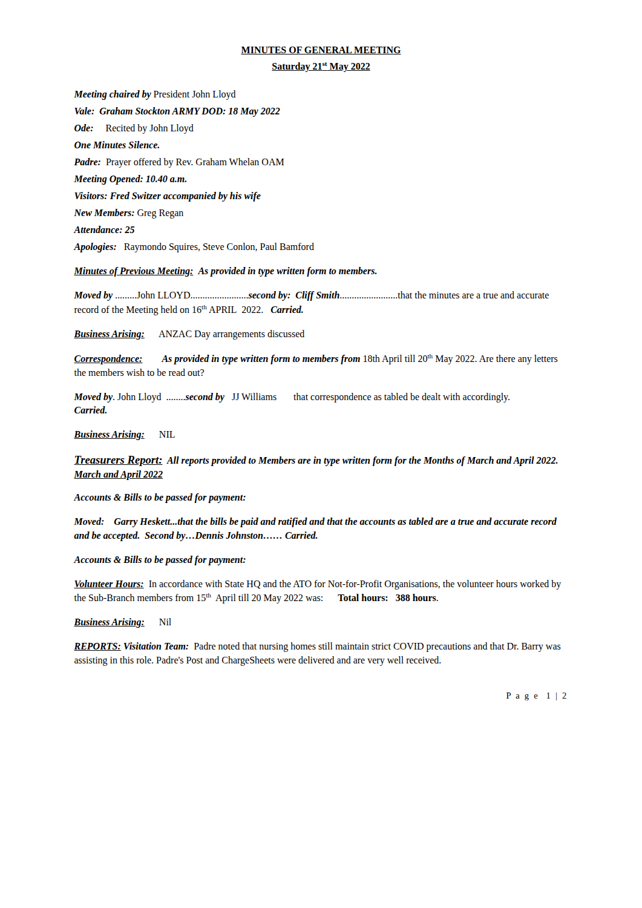MINUTES OF GENERAL MEETING
Saturday 21st May 2022
Meeting chaired by President John Lloyd
Vale: Graham Stockton ARMY DOD: 18 May 2022
Ode: Recited by John Lloyd
One Minutes Silence.
Padre: Prayer offered by Rev. Graham Whelan OAM
Meeting Opened: 10.40 a.m.
Visitors: Fred Switzer accompanied by his wife
New Members: Greg Regan
Attendance: 25
Apologies: Raymondo Squires, Steve Conlon, Paul Bamford
Minutes of Previous Meeting: As provided in type written form to members.
Moved by .........John LLOYD........................second by: Cliff Smith........................that the minutes are a true and accurate record of the Meeting held on 16th APRIL 2022. Carried.
Business Arising: ANZAC Day arrangements discussed
Correspondence: As provided in type written form to members from 18th April till 20th May 2022. Are there any letters the members wish to be read out?
Moved by. John Lloyd ........second by JJ Williams that correspondence as tabled be dealt with accordingly. Carried.
Business Arising: NIL
Treasurers Report: All reports provided to Members are in type written form for the Months of March and April 2022.
March and April 2022
Accounts & Bills to be passed for payment:
Moved: Garry Heskett...that the bills be paid and ratified and that the accounts as tabled are a true and accurate record and be accepted. Second by…Dennis Johnston…… Carried.
Accounts & Bills to be passed for payment:
Volunteer Hours: In accordance with State HQ and the ATO for Not-for-Profit Organisations, the volunteer hours worked by the Sub-Branch members from 15th April till 20 May 2022 was: Total hours: 388 hours.
Business Arising: Nil
REPORTS: Visitation Team: Padre noted that nursing homes still maintain strict COVID precautions and that Dr. Barry was assisting in this role. Padre's Post and ChargeSheets were delivered and are very well received.
P a g e 1 | 2